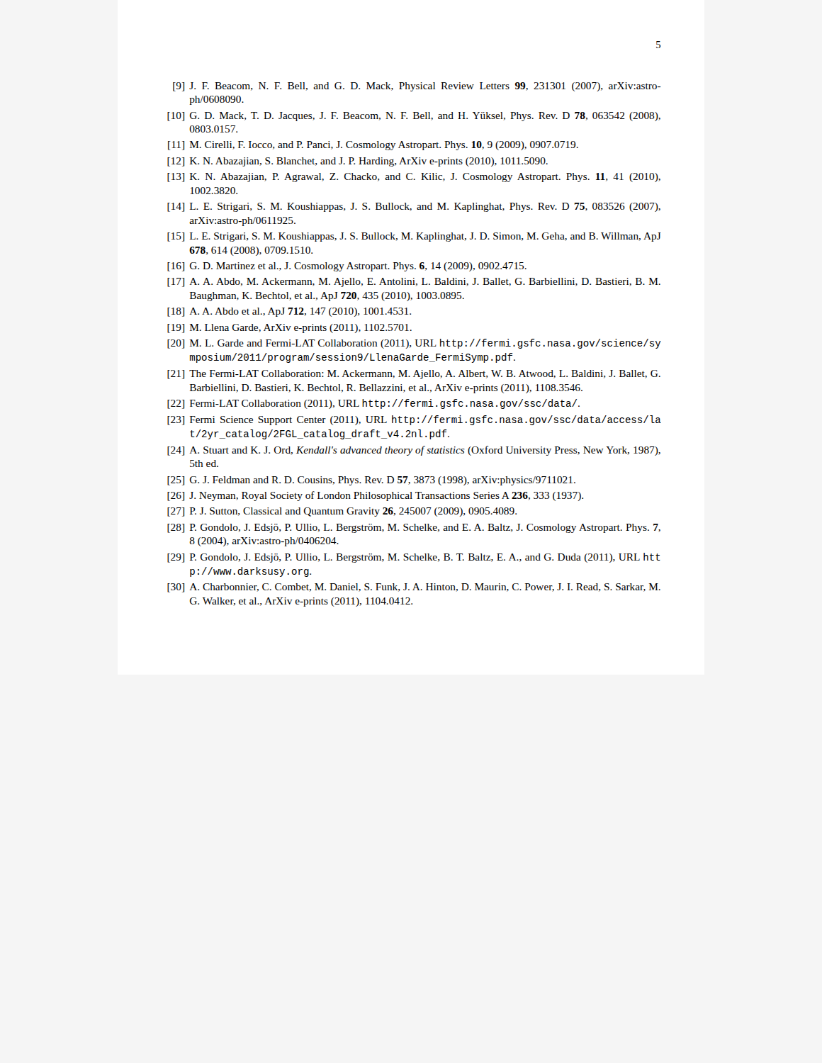5
[9] J. F. Beacom, N. F. Bell, and G. D. Mack, Physical Review Letters 99, 231301 (2007), arXiv:astro-ph/0608090.
[10] G. D. Mack, T. D. Jacques, J. F. Beacom, N. F. Bell, and H. Yüksel, Phys. Rev. D 78, 063542 (2008), 0803.0157.
[11] M. Cirelli, F. Iocco, and P. Panci, J. Cosmology Astropart. Phys. 10, 9 (2009), 0907.0719.
[12] K. N. Abazajian, S. Blanchet, and J. P. Harding, ArXiv e-prints (2010), 1011.5090.
[13] K. N. Abazajian, P. Agrawal, Z. Chacko, and C. Kilic, J. Cosmology Astropart. Phys. 11, 41 (2010), 1002.3820.
[14] L. E. Strigari, S. M. Koushiappas, J. S. Bullock, and M. Kaplinghat, Phys. Rev. D 75, 083526 (2007), arXiv:astro-ph/0611925.
[15] L. E. Strigari, S. M. Koushiappas, J. S. Bullock, M. Kaplinghat, J. D. Simon, M. Geha, and B. Willman, ApJ 678, 614 (2008), 0709.1510.
[16] G. D. Martinez et al., J. Cosmology Astropart. Phys. 6, 14 (2009), 0902.4715.
[17] A. A. Abdo, M. Ackermann, M. Ajello, E. Antolini, L. Baldini, J. Ballet, G. Barbiellini, D. Bastieri, B. M. Baughman, K. Bechtol, et al., ApJ 720, 435 (2010), 1003.0895.
[18] A. A. Abdo et al., ApJ 712, 147 (2010), 1001.4531.
[19] M. Llena Garde, ArXiv e-prints (2011), 1102.5701.
[20] M. L. Garde and Fermi-LAT Collaboration (2011), URL http://fermi.gsfc.nasa.gov/science/symposium/2011/program/session9/LlenaGarde_FermiSymp.pdf.
[21] The Fermi-LAT Collaboration: M. Ackermann, M. Ajello, A. Albert, W. B. Atwood, L. Baldini, J. Ballet, G. Barbiellini, D. Bastieri, K. Bechtol, R. Bellazzini, et al., ArXiv e-prints (2011), 1108.3546.
[22] Fermi-LAT Collaboration (2011), URL http://fermi.gsfc.nasa.gov/ssc/data/.
[23] Fermi Science Support Center (2011), URL http://fermi.gsfc.nasa.gov/ssc/data/access/lat/2yr_catalog/2FGL_catalog_draft_v4.2nl.pdf.
[24] A. Stuart and K. J. Ord, Kendall's advanced theory of statistics (Oxford University Press, New York, 1987), 5th ed.
[25] G. J. Feldman and R. D. Cousins, Phys. Rev. D 57, 3873 (1998), arXiv:physics/9711021.
[26] J. Neyman, Royal Society of London Philosophical Transactions Series A 236, 333 (1937).
[27] P. J. Sutton, Classical and Quantum Gravity 26, 245007 (2009), 0905.4089.
[28] P. Gondolo, J. Edsjö, P. Ullio, L. Bergström, M. Schelke, and E. A. Baltz, J. Cosmology Astropart. Phys. 7, 8 (2004), arXiv:astro-ph/0406204.
[29] P. Gondolo, J. Edsjö, P. Ullio, L. Bergström, M. Schelke, B. T. Baltz, E. A., and G. Duda (2011), URL http://www.darksusy.org.
[30] A. Charbonnier, C. Combet, M. Daniel, S. Funk, J. A. Hinton, D. Maurin, C. Power, J. I. Read, S. Sarkar, M. G. Walker, et al., ArXiv e-prints (2011), 1104.0412.